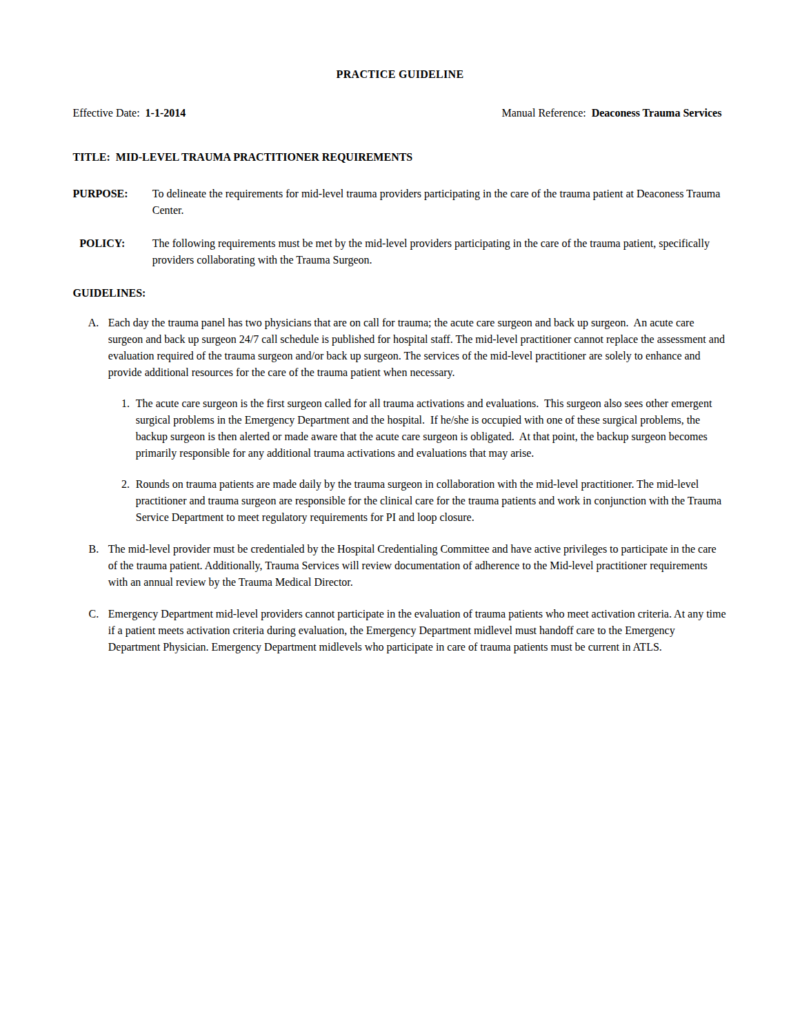PRACTICE GUIDELINE
Effective Date: 1-1-2014
Manual Reference: Deaconess Trauma Services
TITLE: MID-LEVEL TRAUMA PRACTITIONER REQUIREMENTS
PURPOSE:
To delineate the requirements for mid-level trauma providers participating in the care of the trauma patient at Deaconess Trauma Center.
POLICY:
The following requirements must be met by the mid-level providers participating in the care of the trauma patient, specifically providers collaborating with the Trauma Surgeon.
GUIDELINES:
Each day the trauma panel has two physicians that are on call for trauma; the acute care surgeon and back up surgeon. An acute care surgeon and back up surgeon 24/7 call schedule is published for hospital staff. The mid-level practitioner cannot replace the assessment and evaluation required of the trauma surgeon and/or back up surgeon. The services of the mid-level practitioner are solely to enhance and provide additional resources for the care of the trauma patient when necessary.
The acute care surgeon is the first surgeon called for all trauma activations and evaluations. This surgeon also sees other emergent surgical problems in the Emergency Department and the hospital. If he/she is occupied with one of these surgical problems, the backup surgeon is then alerted or made aware that the acute care surgeon is obligated. At that point, the backup surgeon becomes primarily responsible for any additional trauma activations and evaluations that may arise.
Rounds on trauma patients are made daily by the trauma surgeon in collaboration with the mid-level practitioner. The mid-level practitioner and trauma surgeon are responsible for the clinical care for the trauma patients and work in conjunction with the Trauma Service Department to meet regulatory requirements for PI and loop closure.
The mid-level provider must be credentialed by the Hospital Credentialing Committee and have active privileges to participate in the care of the trauma patient. Additionally, Trauma Services will review documentation of adherence to the Mid-level practitioner requirements with an annual review by the Trauma Medical Director.
Emergency Department mid-level providers cannot participate in the evaluation of trauma patients who meet activation criteria. At any time if a patient meets activation criteria during evaluation, the Emergency Department midlevel must handoff care to the Emergency Department Physician. Emergency Department midlevels who participate in care of trauma patients must be current in ATLS.